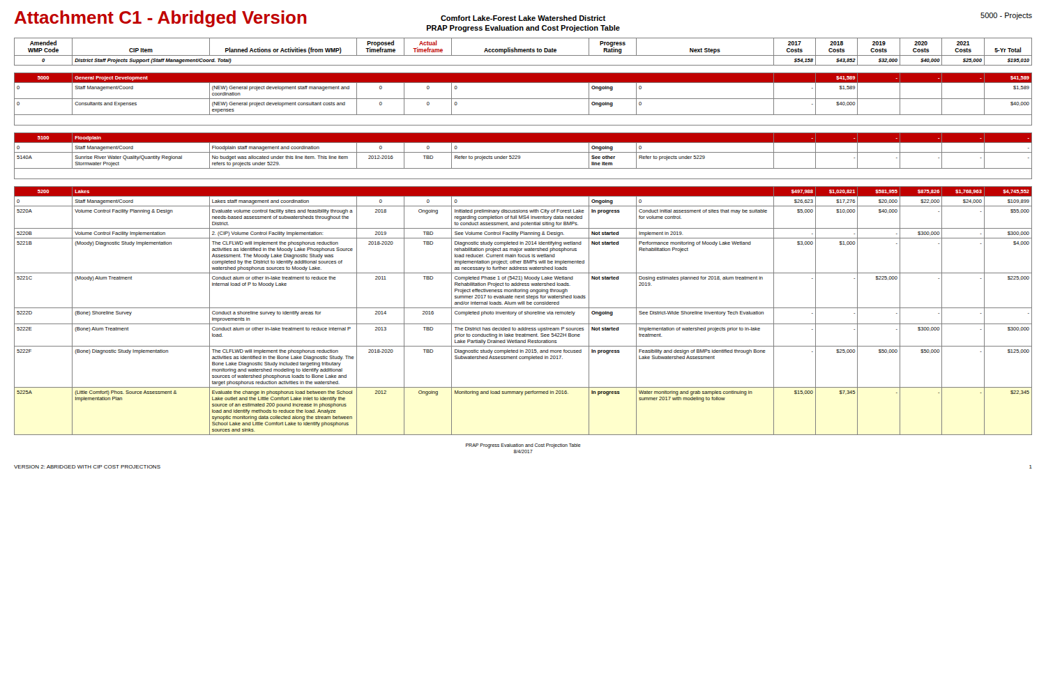Attachment C1 - Abridged Version
5000 - Projects
Comfort Lake-Forest Lake Watershed District
PRAP Progress Evaluation and Cost Projection Table
| Amended WMP Code | CIP Item | Planned Actions or Activities (from WMP) | Proposed Timeframe | Actual Timeframe | Accomplishments to Date | Progress Rating | Next Steps | 2017 Costs | 2018 Costs | 2019 Costs | 2020 Costs | 2021 Costs | 5-Yr Total |
| --- | --- | --- | --- | --- | --- | --- | --- | --- | --- | --- | --- | --- | --- |
| 0 | District Staff Projects Support (Staff Management/Coord. Total) | $54,158 | $43,852 | $32,000 | $40,000 | $25,000 | $195,010 |
| 5000 | General Project Development | | $41,589 | - | - | - | $41,589 |
| 0 | Staff Management/Coord | (NEW) General project development staff management and coordination | 0 | 0 | 0 | Ongoing | 0 | - | $1,589 | | | | $1,589 |
| 0 | Consultants and Expenses | (NEW) General project development consultant costs and expenses | 0 | 0 | 0 | Ongoing | 0 | - | $40,000 | | | | $40,000 |
| 5100 | Floodplain | - | - | - | - | - | - |
| 0 | Staff Management/Coord | Floodplain staff management and coordination | 0 | 0 | 0 | Ongoing | 0 | | | | | | - |
| 5140A | Sunrise River Water Quality/Quantity Regional Stormwater Project | No budget was allocated under this line item. This line item refers to projects under 5229. | 2012-2016 | TBD | Refer to projects under 5229 | See other line item | Refer to projects under 5229 | | - | - | - | - | - |
| 5200 | Lakes | $497,988 | $1,020,821 | $581,955 | $875,826 | $1,768,963 | $4,745,552 |
| 0 | Staff Management/Coord | Lakes staff management and coordination | 0 | 0 | 0 | Ongoing | 0 | $26,623 | $17,276 | $20,000 | $22,000 | $24,000 | $109,899 |
| 5220A | Volume Control Facility Planning & Design | Evaluate volume control facility sites and feasibility through a needs-based assessment of subwatersheds throughout the District. | 2018 | Ongoing | Initiated preliminary discussions with City of Forest Lake regarding completion of full MS4 inventory data needed to conduct assessment, and potential siting for BMPs. | In progress | Conduct initial assessment of sites that may be suitable for volume control. | $5,000 | $10,000 | $40,000 | - | - | $55,000 |
| 5220B | Volume Control Facility Implementation | 2. (CIP) Volume Control Facility Implementation: | 2019 | TBD | See Volume Control Facility Planning & Design. | Not started | Implement in 2019. | - | - | - | $300,000 | - | $300,000 |
| 5221B | (Moody) Diagnostic Study Implementation | The CLFLWD will implement the phosphorus reduction activities as identified in the Moody Lake Phosphorus Source Assessment. The Moody Lake Diagnostic Study was completed by the District to identify additional sources of watershed phosphorus sources to Moody Lake. | 2018-2020 | TBD | Diagnostic study completed in 2014 identifying wetland rehabilitation project as major watershed phosphorus load reducer. Current main focus is wetland implementation project; other BMPs will be implemented as necessary to further address watershed loads | Not started | Performance monitoring of Moody Lake Wetland Rehabilitation Project | $3,000 | $1,000 | - | - | - | $4,000 |
| 5221C | (Moody) Alum Treatment | Conduct alum or other in-lake treatment to reduce the internal load of P to Moody Lake | 2011 | TBD | Completed Phase 1 of (5421) Moody Lake Wetland Rehabilitation Project to address watershed loads. Project effectiveness monitoring ongoing through summer 2017 to evaluate next steps for watershed loads and/or internal loads. Alum will be considered | Not started | Dosing estimates planned for 2018, alum treatment in 2019. | - | - | $225,000 | - | - | $225,000 |
| 5222D | (Bone) Shoreline Survey | Conduct a shoreline survey to identify areas for improvements in | 2014 | 2016 | Completed photo inventory of shoreline via remotely | Ongoing | See District-Wide Shoreline Inventory Tech Evaluation | - | - | - | - | - | - |
| 5222E | (Bone) Alum Treatment | Conduct alum or other in-lake treatment to reduce internal P load. | 2013 | TBD | The District has decided to address upstream P sources prior to conducting in lake treatment. See 5422H Bone Lake Partially Drained Wetland Restorations | Not started | Implementation of watershed projects prior to in-lake treatment. | - | - | - | $300,000 | - | $300,000 |
| 5222F | (Bone) Diagnostic Study Implementation | The CLFLWD will implement the phosphorus reduction activities as identified in the Bone Lake Diagnostic Study. The Bone Lake Diagnostic Study included targeting tributary monitoring and watershed modeling to identify additional sources of watershed phosphorus loads to Bone Lake and target phosphorus reduction activities in the watershed. | 2018-2020 | TBD | Diagnostic study completed in 2015, and more focused Subwatershed Assessment completed in 2017. | In progress | Feasibility and design of BMPs identified through Bone Lake Subwatershed Assessment | - | $25,000 | $50,000 | $50,000 | - | $125,000 |
| 5225A | (Little Comfort) Phos. Source Assessment & Implementation Plan | Evaluate the change in phosphorus load between the School Lake outlet and the Little Comfort Lake inlet to identify the source of an estimated 200 pound increase in phosphorus load and identify methods to reduce the load. Analyze synoptic monitoring data collected along the stream between School Lake and Little Comfort Lake to identify phosphorus sources and sinks. | 2012 | Ongoing | Monitoring and load summary performed in 2016. | In progress | Water monitoring and grab samples continuing in summer 2017 with modeling to follow | $15,000 | $7,345 | - | - | - | $22,345 |
VERSION 2: ABRIDGED WITH CIP COST PROJECTIONS
PRAP Progress Evaluation and Cost Projection Table
8/4/2017
1